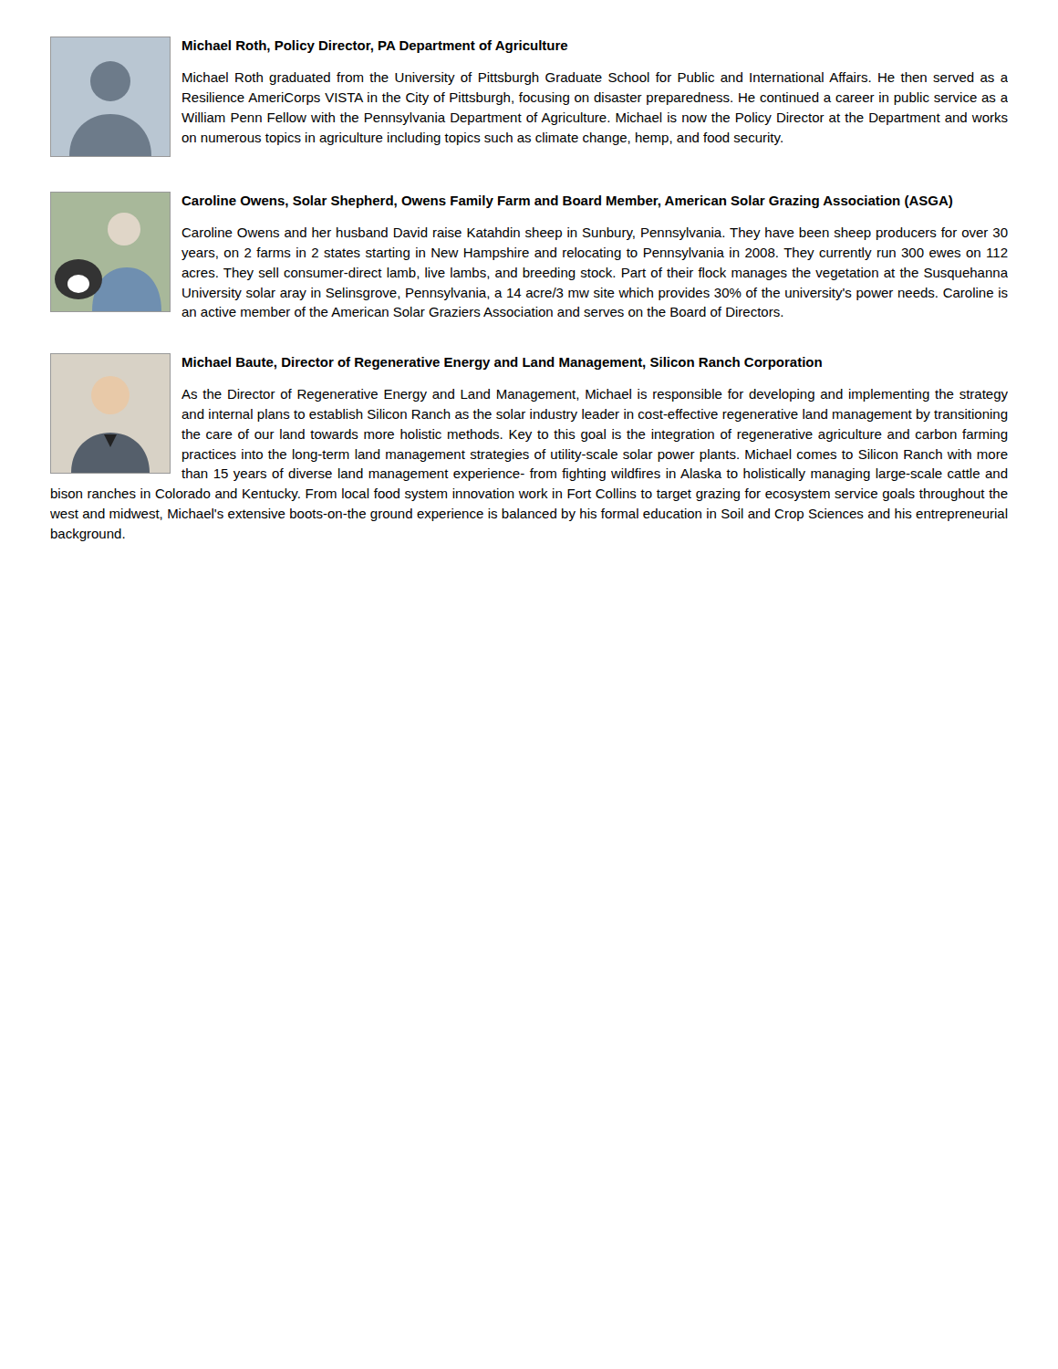Michael Roth, Policy Director, PA Department of Agriculture
Michael Roth graduated from the University of Pittsburgh Graduate School for Public and International Affairs. He then served as a Resilience AmeriCorps VISTA in the City of Pittsburgh, focusing on disaster preparedness. He continued a career in public service as a William Penn Fellow with the Pennsylvania Department of Agriculture. Michael is now the Policy Director at the Department and works on numerous topics in agriculture including topics such as climate change, hemp, and food security.
Caroline Owens, Solar Shepherd, Owens Family Farm and Board Member, American Solar Grazing Association (ASGA)
Caroline Owens and her husband David raise Katahdin sheep in Sunbury, Pennsylvania. They have been sheep producers for over 30 years, on 2 farms in 2 states starting in New Hampshire and relocating to Pennsylvania in 2008. They currently run 300 ewes on 112 acres. They sell consumer-direct lamb, live lambs, and breeding stock. Part of their flock manages the vegetation at the Susquehanna University solar aray in Selinsgrove, Pennsylvania, a 14 acre/3 mw site which provides 30% of the university's power needs. Caroline is an active member of the American Solar Graziers Association and serves on the Board of Directors.
Michael Baute, Director of Regenerative Energy and Land Management, Silicon Ranch Corporation
As the Director of Regenerative Energy and Land Management, Michael is responsible for developing and implementing the strategy and internal plans to establish Silicon Ranch as the solar industry leader in cost-effective regenerative land management by transitioning the care of our land towards more holistic methods. Key to this goal is the integration of regenerative agriculture and carbon farming practices into the long-term land management strategies of utility-scale solar power plants. Michael comes to Silicon Ranch with more than 15 years of diverse land management experience- from fighting wildfires in Alaska to holistically managing large-scale cattle and bison ranches in Colorado and Kentucky. From local food system innovation work in Fort Collins to target grazing for ecosystem service goals throughout the west and midwest, Michael's extensive boots-on-the ground experience is balanced by his formal education in Soil and Crop Sciences and his entrepreneurial background.